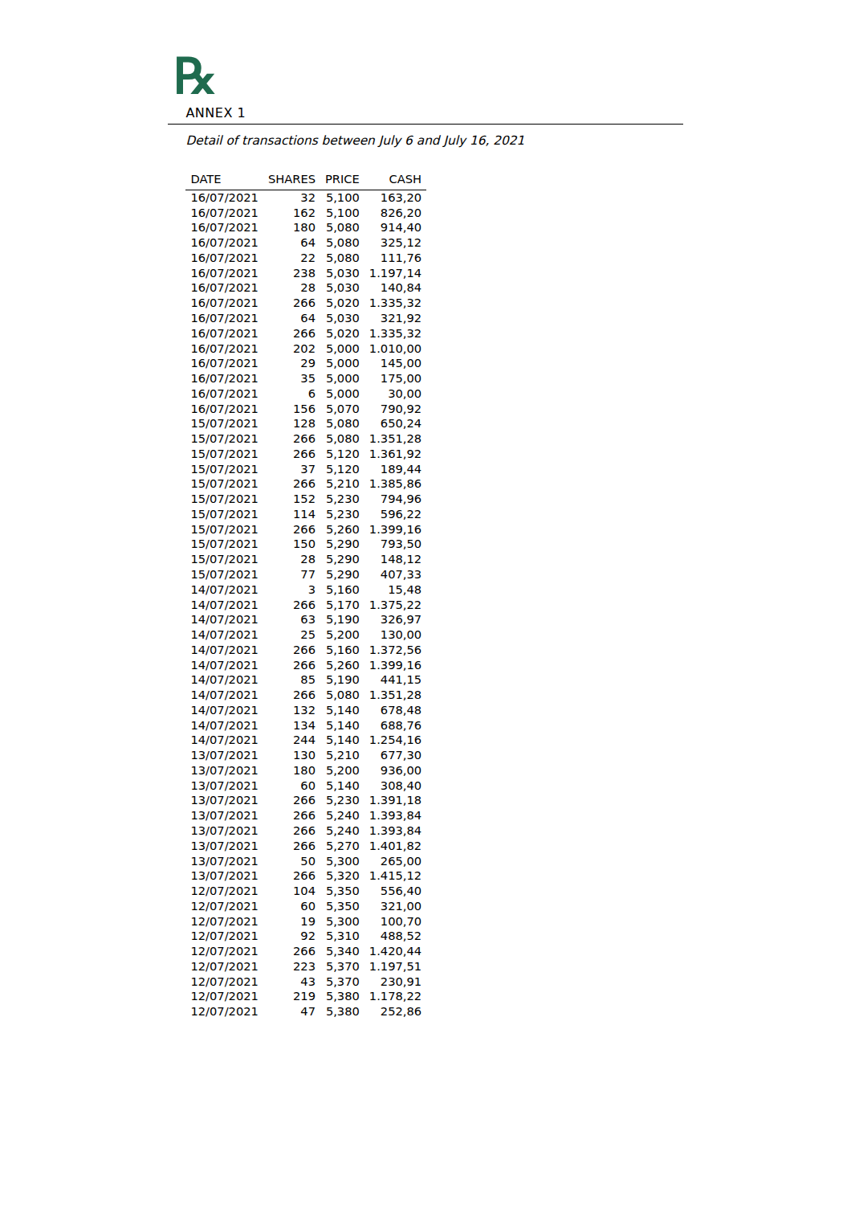℞
ANNEX 1
Detail of transactions between July 6 and July 16, 2021
| DATE | SHARES | PRICE | CASH |
| --- | --- | --- | --- |
| 16/07/2021 | 32 | 5,100 | 163,20 |
| 16/07/2021 | 162 | 5,100 | 826,20 |
| 16/07/2021 | 180 | 5,080 | 914,40 |
| 16/07/2021 | 64 | 5,080 | 325,12 |
| 16/07/2021 | 22 | 5,080 | 111,76 |
| 16/07/2021 | 238 | 5,030 | 1.197,14 |
| 16/07/2021 | 28 | 5,030 | 140,84 |
| 16/07/2021 | 266 | 5,020 | 1.335,32 |
| 16/07/2021 | 64 | 5,030 | 321,92 |
| 16/07/2021 | 266 | 5,020 | 1.335,32 |
| 16/07/2021 | 202 | 5,000 | 1.010,00 |
| 16/07/2021 | 29 | 5,000 | 145,00 |
| 16/07/2021 | 35 | 5,000 | 175,00 |
| 16/07/2021 | 6 | 5,000 | 30,00 |
| 16/07/2021 | 156 | 5,070 | 790,92 |
| 15/07/2021 | 128 | 5,080 | 650,24 |
| 15/07/2021 | 266 | 5,080 | 1.351,28 |
| 15/07/2021 | 266 | 5,120 | 1.361,92 |
| 15/07/2021 | 37 | 5,120 | 189,44 |
| 15/07/2021 | 266 | 5,210 | 1.385,86 |
| 15/07/2021 | 152 | 5,230 | 794,96 |
| 15/07/2021 | 114 | 5,230 | 596,22 |
| 15/07/2021 | 266 | 5,260 | 1.399,16 |
| 15/07/2021 | 150 | 5,290 | 793,50 |
| 15/07/2021 | 28 | 5,290 | 148,12 |
| 15/07/2021 | 77 | 5,290 | 407,33 |
| 14/07/2021 | 3 | 5,160 | 15,48 |
| 14/07/2021 | 266 | 5,170 | 1.375,22 |
| 14/07/2021 | 63 | 5,190 | 326,97 |
| 14/07/2021 | 25 | 5,200 | 130,00 |
| 14/07/2021 | 266 | 5,160 | 1.372,56 |
| 14/07/2021 | 266 | 5,260 | 1.399,16 |
| 14/07/2021 | 85 | 5,190 | 441,15 |
| 14/07/2021 | 266 | 5,080 | 1.351,28 |
| 14/07/2021 | 132 | 5,140 | 678,48 |
| 14/07/2021 | 134 | 5,140 | 688,76 |
| 14/07/2021 | 244 | 5,140 | 1.254,16 |
| 13/07/2021 | 130 | 5,210 | 677,30 |
| 13/07/2021 | 180 | 5,200 | 936,00 |
| 13/07/2021 | 60 | 5,140 | 308,40 |
| 13/07/2021 | 266 | 5,230 | 1.391,18 |
| 13/07/2021 | 266 | 5,240 | 1.393,84 |
| 13/07/2021 | 266 | 5,240 | 1.393,84 |
| 13/07/2021 | 266 | 5,270 | 1.401,82 |
| 13/07/2021 | 50 | 5,300 | 265,00 |
| 13/07/2021 | 266 | 5,320 | 1.415,12 |
| 12/07/2021 | 104 | 5,350 | 556,40 |
| 12/07/2021 | 60 | 5,350 | 321,00 |
| 12/07/2021 | 19 | 5,300 | 100,70 |
| 12/07/2021 | 92 | 5,310 | 488,52 |
| 12/07/2021 | 266 | 5,340 | 1.420,44 |
| 12/07/2021 | 223 | 5,370 | 1.197,51 |
| 12/07/2021 | 43 | 5,370 | 230,91 |
| 12/07/2021 | 219 | 5,380 | 1.178,22 |
| 12/07/2021 | 47 | 5,380 | 252,86 |